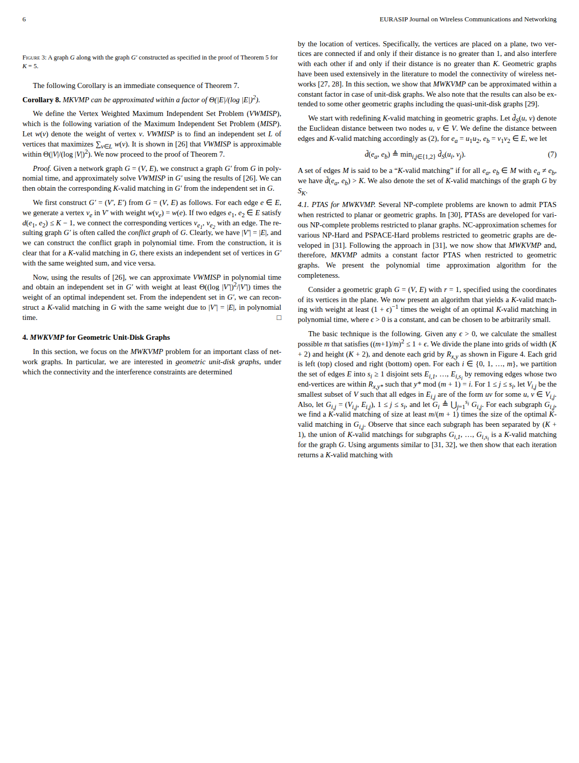6 EURASIP Journal on Wireless Communications and Networking
Figure 3: A graph G along with the graph G′ constructed as specified in the proof of Theorem 5 for K = 5.
The following Corollary is an immediate consequence of Theorem 7.
Corollary 8. MKVMP can be approximated within a factor of Θ(|E|/(log |E|)2).
We define the Vertex Weighted Maximum Independent Set Problem (VWMISP), which is the following variation of the Maximum Independent Set Problem (MISP). Let w(v) denote the weight of vertex v. VWMISP is to find an independent set L of vertices that maximizes ∑v∈L w(v). It is shown in [26] that VWMISP is approximable within Θ(|V|/(log |V|)2). We now proceed to the proof of Theorem 7.
Proof. Given a network graph G = (V, E), we construct a graph G′ from G in polynomial time, and approximately solve VWMISP in G′ using the results of [26]. We can then obtain the corresponding K-valid matching in G′ from the independent set in G.
We first construct G′ = (V′, E′) from G = (V, E) as follows. For each edge e ∈ E, we generate a vertex ve in V′ with weight w(ve) = w(e). If two edges e1, e2 ∈ E satisfy d(e1, e2) ≤ K − 1, we connect the corresponding vertices ve1, ve2 with an edge. The resulting graph G′ is often called the conflict graph of G. Clearly, we have |V′| = |E|, and we can construct the conflict graph in polynomial time. From the construction, it is clear that for a K-valid matching in G, there exists an independent set of vertices in G′ with the same weighted sum, and vice versa.
Now, using the results of [26], we can approximate VWMISP in polynomial time and obtain an independent set in G′ with weight at least Θ((log |V′|)2/|V′|) times the weight of an optimal independent set. From the independent set in G′, we can reconstruct a K-valid matching in G with the same weight due to |V′| = |E|, in polynomial time. □
4. MWKVMP for Geometric Unit-Disk Graphs
In this section, we focus on the MWKVMP problem for an important class of network graphs. In particular, we are interested in geometric unit-disk graphs, under which the connectivity and the interference constraints are determined
by the location of vertices. Specifically, the vertices are placed on a plane, two vertices are connected if and only if their distance is no greater than 1, and also interfere with each other if and only if their distance is no greater than K. Geometric graphs have been used extensively in the literature to model the connectivity of wireless networks [27, 28]. In this section, we show that MWKVMP can be approximated within a constant factor in case of unit-disk graphs. We also note that the results can also be extended to some other geometric graphs including the quasi-unit-disk graphs [29].
We start with redefining K-valid matching in geometric graphs. Let d̃S(u, v) denote the Euclidean distance between two nodes u, v ∈ V. We define the distance between edges and K-valid matching accordingly as (2), for ea = u1u2, eb = v1v2 ∈ E, we let
d̃(ea, eb) ≜ mini,j∈{1,2} d̃S(ui, vj). (7)
A set of edges M is said to be a “K-valid matching” if for all ea, eb ∈ M with ea ≠ eb, we have d̃(ea, eb) > K. We also denote the set of K-valid matchings of the graph G by SK.
4.1. PTAS for MWKVMP. Several NP-complete problems are known to admit PTAS when restricted to planar or geometric graphs. In [30], PTASs are developed for various NP-complete problems restricted to planar graphs. NC-approximation schemes for various NP-Hard and PSPACE-Hard problems restricted to geometric graphs are developed in [31]. Following the approach in [31], we now show that MWKVMP and, therefore, MKVMP admits a constant factor PTAS when restricted to geometric graphs. We present the polynomial time approximation algorithm for the completeness.
Consider a geometric graph G = (V, E) with r = 1, specified using the coordinates of its vertices in the plane. We now present an algorithm that yields a K-valid matching with weight at least (1 + ϵ)−1 times the weight of an optimal K-valid matching in polynomial time, where ϵ > 0 is a constant, and can be chosen to be arbitrarily small.
The basic technique is the following. Given any ϵ > 0, we calculate the smallest possible m that satisfies ((m+1)/m)2 ≤ 1 + ϵ. We divide the plane into grids of width (K + 2) and height (K + 2), and denote each grid by Rx,y as shown in Figure 4. Each grid is left (top) closed and right (bottom) open. For each i ∈ {0, 1, …, m}, we partition the set of edges E into si ≥ 1 disjoint sets Ei,1, …, Ei,si by removing edges whose two end-vertices are within Rx,y* such that y* mod (m + 1) = i. For 1 ≤ j ≤ si, let Vi,j be the smallest subset of V such that all edges in Ei,j are of the form uv for some u, v ∈ Vi,j. Also, let Gi,j = (Vi,j, Ei,j), 1 ≤ j ≤ si, and let Gi ≜ ⋃j=1si Gi,j. For each subgraph Gi,j, we find a K-valid matching of size at least m/(m + 1) times the size of the optimal K-valid matching in Gi,j. Observe that since each subgraph has been separated by (K + 1), the union of K-valid matchings for subgraphs Gi,1, …, Gi,si is a K-valid matching for the graph G. Using arguments similar to [31, 32], we then show that each iteration returns a K-valid matching with